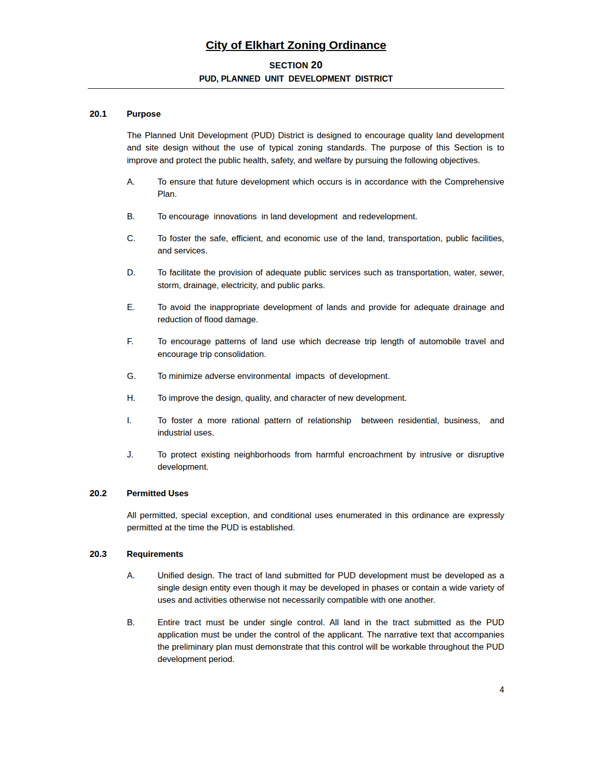City of Elkhart Zoning Ordinance
SECTION 20
PUD, PLANNED UNIT DEVELOPMENT DISTRICT
20.1
Purpose
The Planned Unit Development (PUD) District is designed to encourage quality land development and site design without the use of typical zoning standards. The purpose of this Section is to improve and protect the public health, safety, and welfare by pursuing the following objectives.
A. To ensure that future development which occurs is in accordance with the Comprehensive Plan.
B. To encourage innovations in land development and redevelopment.
C. To foster the safe, efficient, and economic use of the land, transportation, public facilities, and services.
D. To facilitate the provision of adequate public services such as transportation, water, sewer, storm, drainage, electricity, and public parks.
E. To avoid the inappropriate development of lands and provide for adequate drainage and reduction of flood damage.
F. To encourage patterns of land use which decrease trip length of automobile travel and encourage trip consolidation.
G. To minimize adverse environmental impacts of development.
H. To improve the design, quality, and character of new development.
I. To foster a more rational pattern of relationship between residential, business, and industrial uses.
J. To protect existing neighborhoods from harmful encroachment by intrusive or disruptive development.
20.2
Permitted Uses
All permitted, special exception, and conditional uses enumerated in this ordinance are expressly permitted at the time the PUD is established.
20.3
Requirements
A. Unified design. The tract of land submitted for PUD development must be developed as a single design entity even though it may be developed in phases or contain a wide variety of uses and activities otherwise not necessarily compatible with one another.
B. Entire tract must be under single control. All land in the tract submitted as the PUD application must be under the control of the applicant. The narrative text that accompanies the preliminary plan must demonstrate that this control will be workable throughout the PUD development period.
4